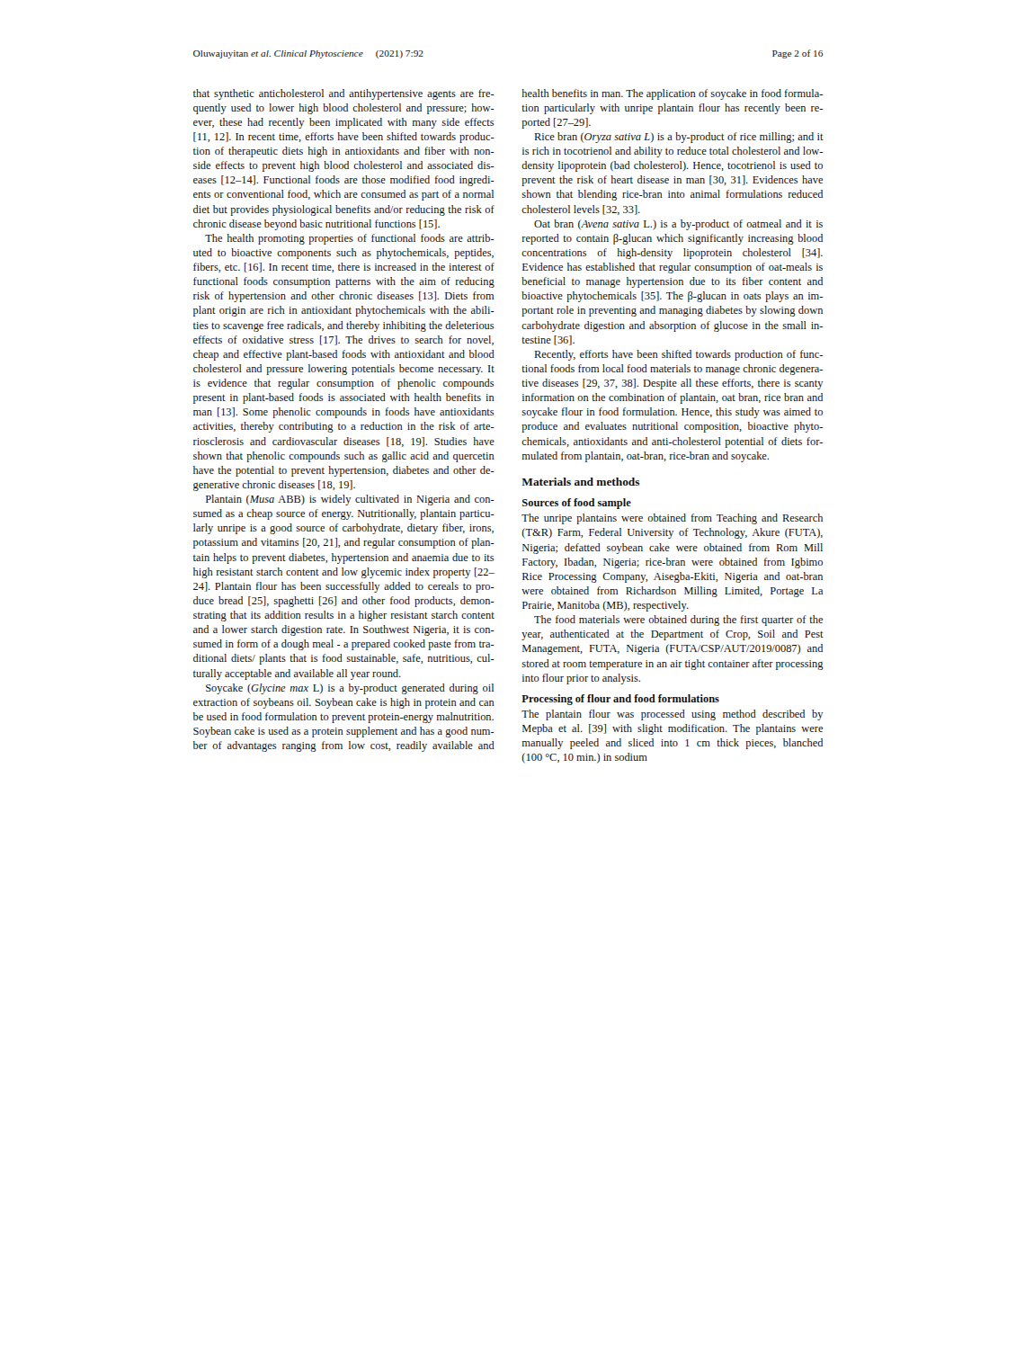Oluwajuyitan et al. Clinical Phytoscience (2021) 7:92
Page 2 of 16
that synthetic anticholesterol and antihypertensive agents are frequently used to lower high blood cholesterol and pressure; however, these had recently been implicated with many side effects [11, 12]. In recent time, efforts have been shifted towards production of therapeutic diets high in antioxidants and fiber with non-side effects to prevent high blood cholesterol and associated diseases [12–14]. Functional foods are those modified food ingredients or conventional food, which are consumed as part of a normal diet but provides physiological benefits and/or reducing the risk of chronic disease beyond basic nutritional functions [15].
The health promoting properties of functional foods are attributed to bioactive components such as phytochemicals, peptides, fibers, etc. [16]. In recent time, there is increased in the interest of functional foods consumption patterns with the aim of reducing risk of hypertension and other chronic diseases [13]. Diets from plant origin are rich in antioxidant phytochemicals with the abilities to scavenge free radicals, and thereby inhibiting the deleterious effects of oxidative stress [17]. The drives to search for novel, cheap and effective plant-based foods with antioxidant and blood cholesterol and pressure lowering potentials become necessary. It is evidence that regular consumption of phenolic compounds present in plant-based foods is associated with health benefits in man [13]. Some phenolic compounds in foods have antioxidants activities, thereby contributing to a reduction in the risk of arteriosclerosis and cardiovascular diseases [18, 19]. Studies have shown that phenolic compounds such as gallic acid and quercetin have the potential to prevent hypertension, diabetes and other degenerative chronic diseases [18, 19].
Plantain (Musa ABB) is widely cultivated in Nigeria and consumed as a cheap source of energy. Nutritionally, plantain particularly unripe is a good source of carbohydrate, dietary fiber, irons, potassium and vitamins [20, 21], and regular consumption of plantain helps to prevent diabetes, hypertension and anaemia due to its high resistant starch content and low glycemic index property [22–24]. Plantain flour has been successfully added to cereals to produce bread [25], spaghetti [26] and other food products, demonstrating that its addition results in a higher resistant starch content and a lower starch digestion rate. In Southwest Nigeria, it is consumed in form of a dough meal - a prepared cooked paste from traditional diets/ plants that is food sustainable, safe, nutritious, culturally acceptable and available all year round.
Soycake (Glycine max L) is a by-product generated during oil extraction of soybeans oil. Soybean cake is high in protein and can be used in food formulation to prevent protein-energy malnutrition. Soybean cake is used as a protein supplement and has a good number of advantages ranging from low cost, readily available and health benefits in man. The application of soycake in food formulation particularly with unripe plantain flour has recently been reported [27–29].
Rice bran (Oryza sativa L) is a by-product of rice milling; and it is rich in tocotrienol and ability to reduce total cholesterol and low-density lipoprotein (bad cholesterol). Hence, tocotrienol is used to prevent the risk of heart disease in man [30, 31]. Evidences have shown that blending rice-bran into animal formulations reduced cholesterol levels [32, 33].
Oat bran (Avena sativa L.) is a by-product of oatmeal and it is reported to contain β-glucan which significantly increasing blood concentrations of high-density lipoprotein cholesterol [34]. Evidence has established that regular consumption of oat-meals is beneficial to manage hypertension due to its fiber content and bioactive phytochemicals [35]. The β-glucan in oats plays an important role in preventing and managing diabetes by slowing down carbohydrate digestion and absorption of glucose in the small intestine [36].
Recently, efforts have been shifted towards production of functional foods from local food materials to manage chronic degenerative diseases [29, 37, 38]. Despite all these efforts, there is scanty information on the combination of plantain, oat bran, rice bran and soycake flour in food formulation. Hence, this study was aimed to produce and evaluates nutritional composition, bioactive phytochemicals, antioxidants and anti-cholesterol potential of diets formulated from plantain, oat-bran, rice-bran and soycake.
Materials and methods
Sources of food sample
The unripe plantains were obtained from Teaching and Research (T&R) Farm, Federal University of Technology, Akure (FUTA), Nigeria; defatted soybean cake were obtained from Rom Mill Factory, Ibadan, Nigeria; rice-bran were obtained from Igbimo Rice Processing Company, Aisegba-Ekiti, Nigeria and oat-bran were obtained from Richardson Milling Limited, Portage La Prairie, Manitoba (MB), respectively.
The food materials were obtained during the first quarter of the year, authenticated at the Department of Crop, Soil and Pest Management, FUTA, Nigeria (FUTA/CSP/AUT/2019/0087) and stored at room temperature in an air tight container after processing into flour prior to analysis.
Processing of flour and food formulations
The plantain flour was processed using method described by Mepba et al. [39] with slight modification. The plantains were manually peeled and sliced into 1 cm thick pieces, blanched (100 °C, 10 min.) in sodium